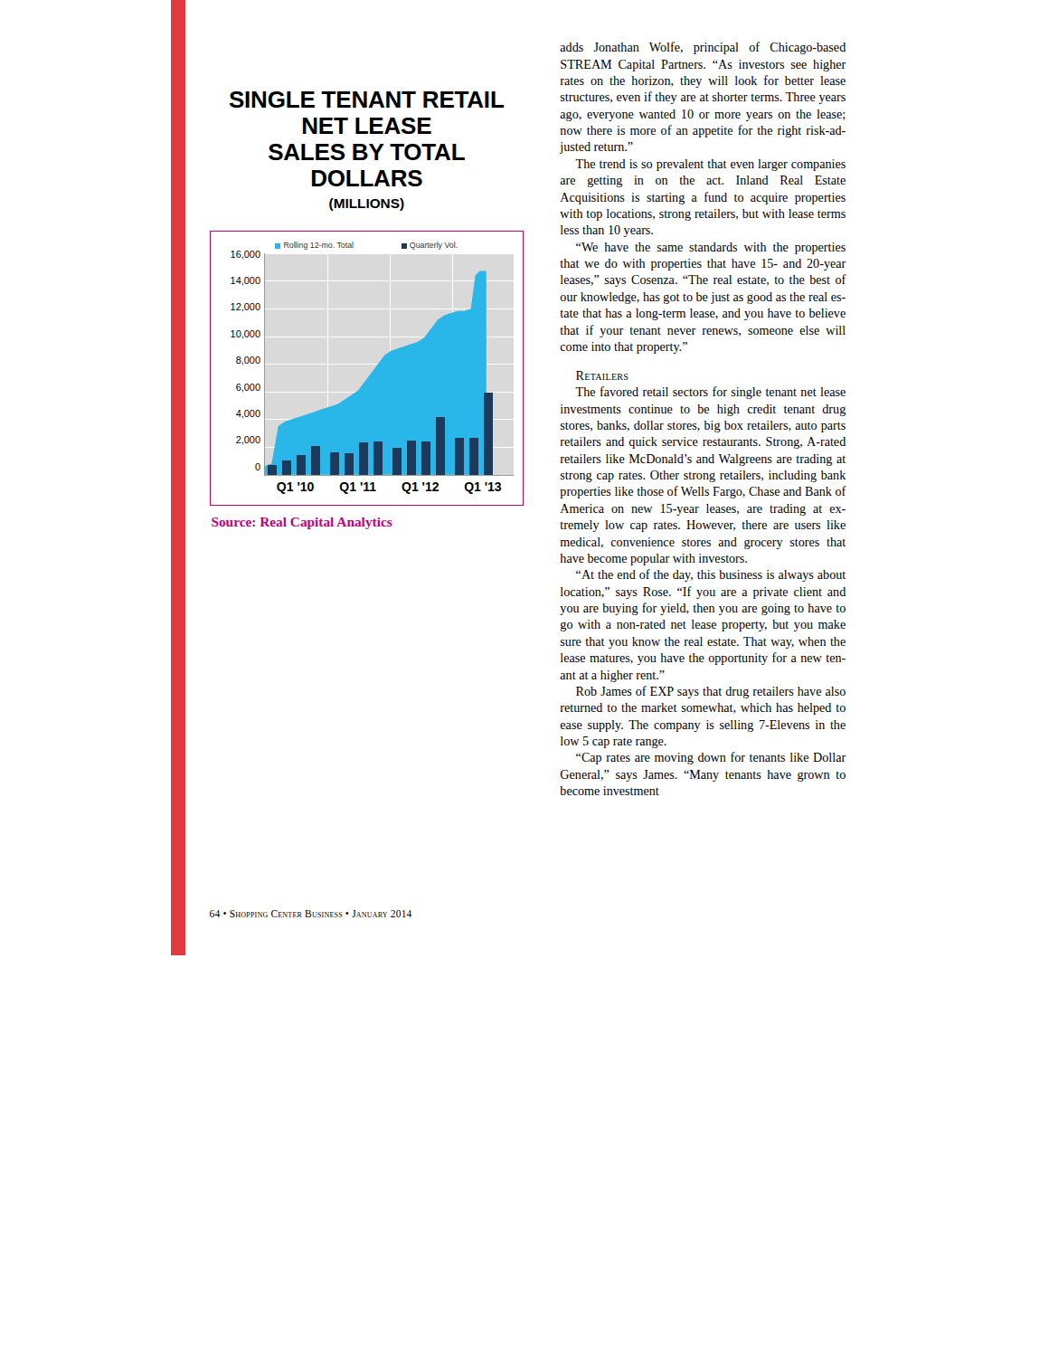SINGLE TENANT RETAIL NET LEASE
SALES BY TOTAL DOLLARS
(MILLIONS)
Rolling 12-mo. Total
Quarterly Vol.
16,000
14,000
12,000
10,000
8,000
6,000
4,000
2,000
0
Q1 '10
Q1 '11
Q1 '12
Q1 '13
Source: Real Capital Analytics
adds Jonathan Wolfe, principal of Chicago-based STREAM Capital Partners. “As investors see higher rates on the horizon, they will look for better lease structures, even if they are at shorter terms. Three years ago, everyone wanted 10 or more years on the lease; now there is more of an appetite for the right risk-adjusted return.”
The trend is so prevalent that even larger companies are getting in on the act. Inland Real Estate Acquisitions is starting a fund to acquire properties with top locations, strong retailers, but with lease terms less than 10 years.
“We have the same standards with the properties that we do with properties that have 15- and 20-year leases,” says Cosenza. “The real estate, to the best of our knowledge, has got to be just as good as the real estate that has a long-term lease, and you have to believe that if your tenant never renews, someone else will come into that property.”
Retailers
The favored retail sectors for single tenant net lease investments continue to be high credit tenant drug stores, banks, dollar stores, big box retailers, auto parts retailers and quick service restaurants. Strong, A-rated retailers like McDonald’s and Walgreens are trading at strong cap rates. Other strong retailers, including bank properties like those of Wells Fargo, Chase and Bank of America on new 15-year leases, are trading at extremely low cap rates. However, there are users like medical, convenience stores and grocery stores that have become popular with investors.
“At the end of the day, this business is always about location,” says Rose. “If you are a private client and you are buying for yield, then you are going to have to go with a non-rated net lease property, but you make sure that you know the real estate. That way, when the lease matures, you have the opportunity for a new tenant at a higher rent.”
Rob James of EXP says that drug retailers have also returned to the market somewhat, which has helped to ease supply. The company is selling 7-Elevens in the low 5 cap rate range.
“Cap rates are moving down for tenants like Dollar General,” says James. “Many tenants have grown to become investment
64 • Shopping Center Business • January 2014